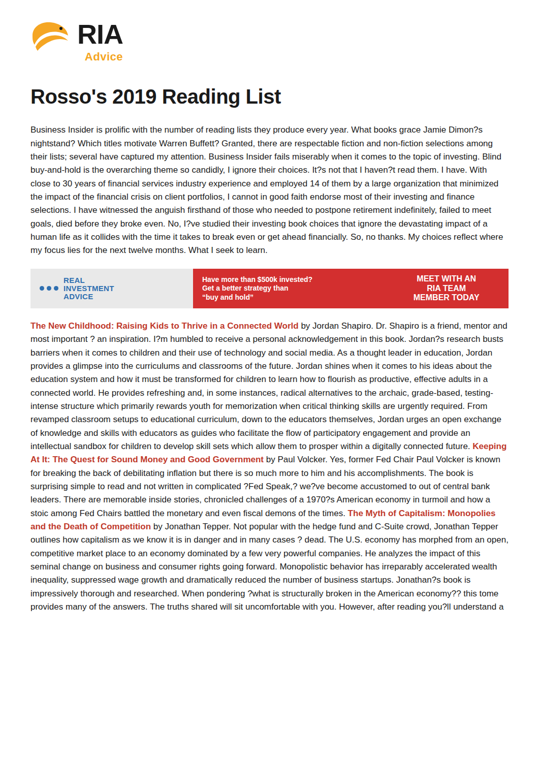RIA Advice
Rosso's 2019 Reading List
Business Insider is prolific with the number of reading lists they produce every year. What books grace Jamie Dimon?s nightstand? Which titles motivate Warren Buffett? Granted, there are respectable fiction and non-fiction selections among their lists; several have captured my attention. Business Insider fails miserably when it comes to the topic of investing. Blind buy-and-hold is the overarching theme so candidly, I ignore their choices. It?s not that I haven?t read them. I have. With close to 30 years of financial services industry experience and employed 14 of them by a large organization that minimized the impact of the financial crisis on client portfolios, I cannot in good faith endorse most of their investing and finance selections. I have witnessed the anguish firsthand of those who needed to postpone retirement indefinitely, failed to meet goals, died before they broke even. No, I?ve studied their investing book choices that ignore the devastating impact of a human life as it collides with the time it takes to break even or get ahead financially. So, no thanks. My choices reflect where my focus lies for the next twelve months. What I seek to learn.
REAL
INVESTMENT
ADVICE
Have more than $500k invested?
Get a better strategy than
“buy and hold”
MEET WITH AN
RIA TEAM
MEMBER TODAY
The New Childhood: Raising Kids to Thrive in a Connected World by Jordan Shapiro. Dr. Shapiro is a friend, mentor and most important ? an inspiration. I?m humbled to receive a personal acknowledgement in this book. Jordan?s research busts barriers when it comes to children and their use of technology and social media. As a thought leader in education, Jordan provides a glimpse into the curriculums and classrooms of the future. Jordan shines when it comes to his ideas about the education system and how it must be transformed for children to learn how to flourish as productive, effective adults in a connected world. He provides refreshing and, in some instances, radical alternatives to the archaic, grade-based, testing-intense structure which primarily rewards youth for memorization when critical thinking skills are urgently required. From revamped classroom setups to educational curriculum, down to the educators themselves, Jordan urges an open exchange of knowledge and skills with educators as guides who facilitate the flow of participatory engagement and provide an intellectual sandbox for children to develop skill sets which allow them to prosper within a digitally connected future. Keeping At It: The Quest for Sound Money and Good Government by Paul Volcker. Yes, former Fed Chair Paul Volcker is known for breaking the back of debilitating inflation but there is so much more to him and his accomplishments. The book is surprising simple to read and not written in complicated ?Fed Speak,? we?ve become accustomed to out of central bank leaders. There are memorable inside stories, chronicled challenges of a 1970?s American economy in turmoil and how a stoic among Fed Chairs battled the monetary and even fiscal demons of the times. The Myth of Capitalism: Monopolies and the Death of Competition by Jonathan Tepper. Not popular with the hedge fund and C-Suite crowd, Jonathan Tepper outlines how capitalism as we know it is in danger and in many cases ? dead. The U.S. economy has morphed from an open, competitive market place to an economy dominated by a few very powerful companies. He analyzes the impact of this seminal change on business and consumer rights going forward. Monopolistic behavior has irreparably accelerated wealth inequality, suppressed wage growth and dramatically reduced the number of business startups. Jonathan?s book is impressively thorough and researched. When pondering ?what is structurally broken in the American economy?? this tome provides many of the answers. The truths shared will sit uncomfortable with you. However, after reading you?ll understand a